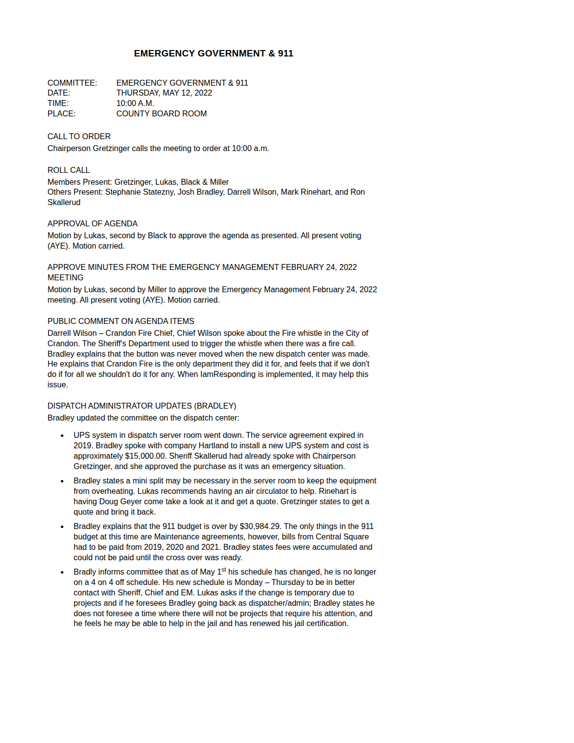EMERGENCY GOVERNMENT & 911
| COMMITTEE: | EMERGENCY GOVERNMENT & 911 |
| DATE: | THURSDAY, MAY 12, 2022 |
| TIME: | 10:00 A.M. |
| PLACE: | COUNTY BOARD ROOM |
Call to Order
Chairperson Gretzinger calls the meeting to order at 10:00 a.m.
Roll Call
Members Present: Gretzinger, Lukas, Black & Miller
Others Present: Stephanie Statezny, Josh Bradley, Darrell Wilson, Mark Rinehart, and Ron Skallerud
Approval of Agenda
Motion by Lukas, second by Black to approve the agenda as presented. All present voting (AYE). Motion carried.
Approve Minutes from the Emergency Management February 24, 2022 Meeting
Motion by Lukas, second by Miller to approve the Emergency Management February 24, 2022 meeting. All present voting (AYE). Motion carried.
Public Comment on Agenda Items
Darrell Wilson – Crandon Fire Chief, Chief Wilson spoke about the Fire whistle in the City of Crandon. The Sheriff's Department used to trigger the whistle when there was a fire call. Bradley explains that the button was never moved when the new dispatch center was made. He explains that Crandon Fire is the only department they did it for, and feels that if we don't do if for all we shouldn't do it for any. When IamResponding is implemented, it may help this issue.
Dispatch Administrator Updates (Bradley)
Bradley updated the committee on the dispatch center:
UPS system in dispatch server room went down. The service agreement expired in 2019. Bradley spoke with company Hartland to install a new UPS system and cost is approximately $15,000.00. Sheriff Skallerud had already spoke with Chairperson Gretzinger, and she approved the purchase as it was an emergency situation.
Bradley states a mini split may be necessary in the server room to keep the equipment from overheating. Lukas recommends having an air circulator to help. Rinehart is having Doug Geyer come take a look at it and get a quote. Gretzinger states to get a quote and bring it back.
Bradley explains that the 911 budget is over by $30,984.29. The only things in the 911 budget at this time are Maintenance agreements, however, bills from Central Square had to be paid from 2019, 2020 and 2021. Bradley states fees were accumulated and could not be paid until the cross over was ready.
Bradly informs committee that as of May 1st his schedule has changed, he is no longer on a 4 on 4 off schedule. His new schedule is Monday – Thursday to be in better contact with Sheriff, Chief and EM. Lukas asks if the change is temporary due to projects and if he foresees Bradley going back as dispatcher/admin; Bradley states he does not foresee a time where there will not be projects that require his attention, and he feels he may be able to help in the jail and has renewed his jail certification.